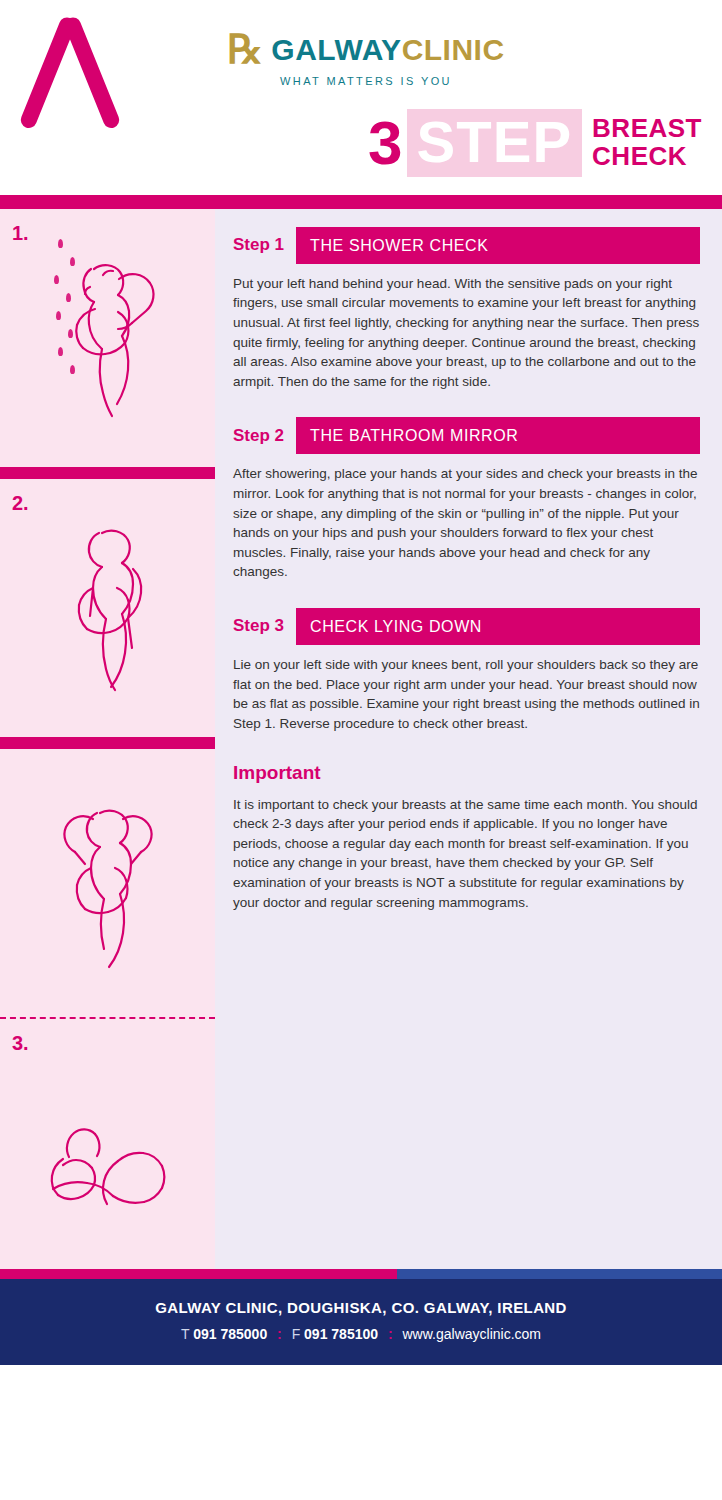℞ GALWAY CLINIC
What matters is you
3 STEP BREAST
CHECK
1.
2.
3.
Step 1 The Shower Check
Put your left hand behind your head. With the sensitive pads on your right fingers, use small circular movements to examine your left breast for anything unusual. At first feel lightly, checking for anything near the surface. Then press quite firmly, feeling for anything deeper. Continue around the breast, checking all areas. Also examine above your breast, up to the collarbone and out to the armpit. Then do the same for the right side.
Step 2 The Bathroom Mirror
After showering, place your hands at your sides and check your breasts in the mirror. Look for anything that is not normal for your breasts - changes in color, size or shape, any dimpling of the skin or “pulling in” of the nipple. Put your hands on your hips and push your shoulders forward to flex your chest muscles. Finally, raise your hands above your head and check for any changes.
Step 3 Check Lying Down
Lie on your left side with your knees bent, roll your shoulders back so they are flat on the bed. Place your right arm under your head. Your breast should now be as flat as possible. Examine your right breast using the methods outlined in Step 1. Reverse procedure to check other breast.
Important
It is important to check your breasts at the same time each month. You should check 2-3 days after your period ends if applicable. If you no longer have periods, choose a regular day each month for breast self-examination. If you notice any change in your breast, have them checked by your GP. Self examination of your breasts is NOT a substitute for regular examinations by your doctor and regular screening mammograms.
GALWAY CLINIC, DOUGHISKA, CO. GALWAY, IRELAND
T 091 785000 : F 091 785100 : www.galwayclinic.com